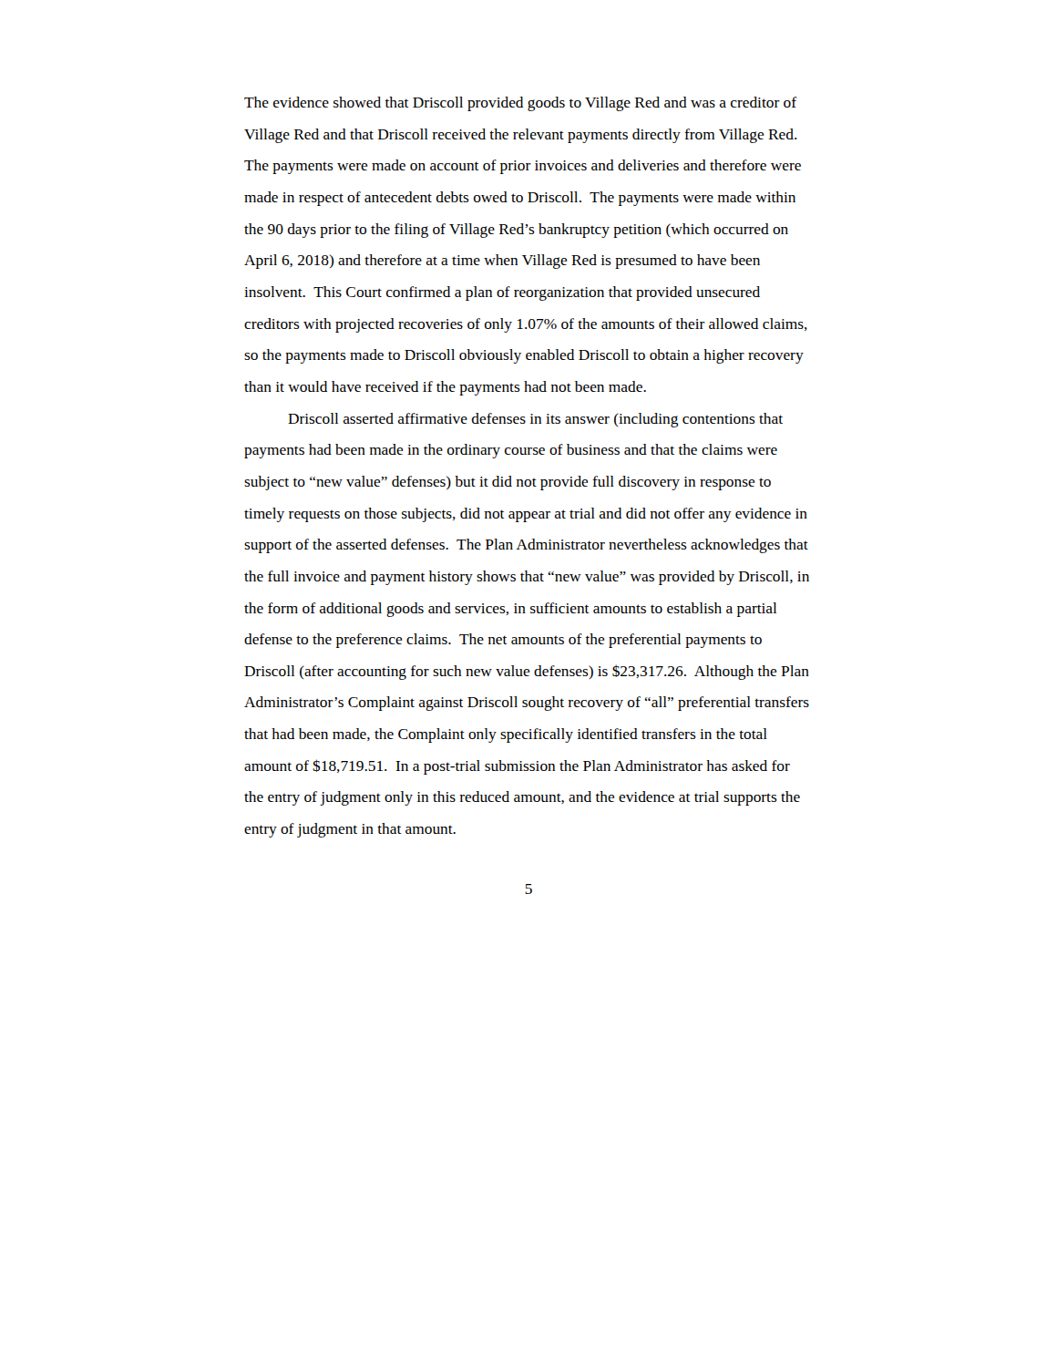The evidence showed that Driscoll provided goods to Village Red and was a creditor of Village Red and that Driscoll received the relevant payments directly from Village Red. The payments were made on account of prior invoices and deliveries and therefore were made in respect of antecedent debts owed to Driscoll. The payments were made within the 90 days prior to the filing of Village Red’s bankruptcy petition (which occurred on April 6, 2018) and therefore at a time when Village Red is presumed to have been insolvent. This Court confirmed a plan of reorganization that provided unsecured creditors with projected recoveries of only 1.07% of the amounts of their allowed claims, so the payments made to Driscoll obviously enabled Driscoll to obtain a higher recovery than it would have received if the payments had not been made.
Driscoll asserted affirmative defenses in its answer (including contentions that payments had been made in the ordinary course of business and that the claims were subject to “new value” defenses) but it did not provide full discovery in response to timely requests on those subjects, did not appear at trial and did not offer any evidence in support of the asserted defenses. The Plan Administrator nevertheless acknowledges that the full invoice and payment history shows that “new value” was provided by Driscoll, in the form of additional goods and services, in sufficient amounts to establish a partial defense to the preference claims. The net amounts of the preferential payments to Driscoll (after accounting for such new value defenses) is $23,317.26. Although the Plan Administrator’s Complaint against Driscoll sought recovery of “all” preferential transfers that had been made, the Complaint only specifically identified transfers in the total amount of $18,719.51. In a post-trial submission the Plan Administrator has asked for the entry of judgment only in this reduced amount, and the evidence at trial supports the entry of judgment in that amount.
5